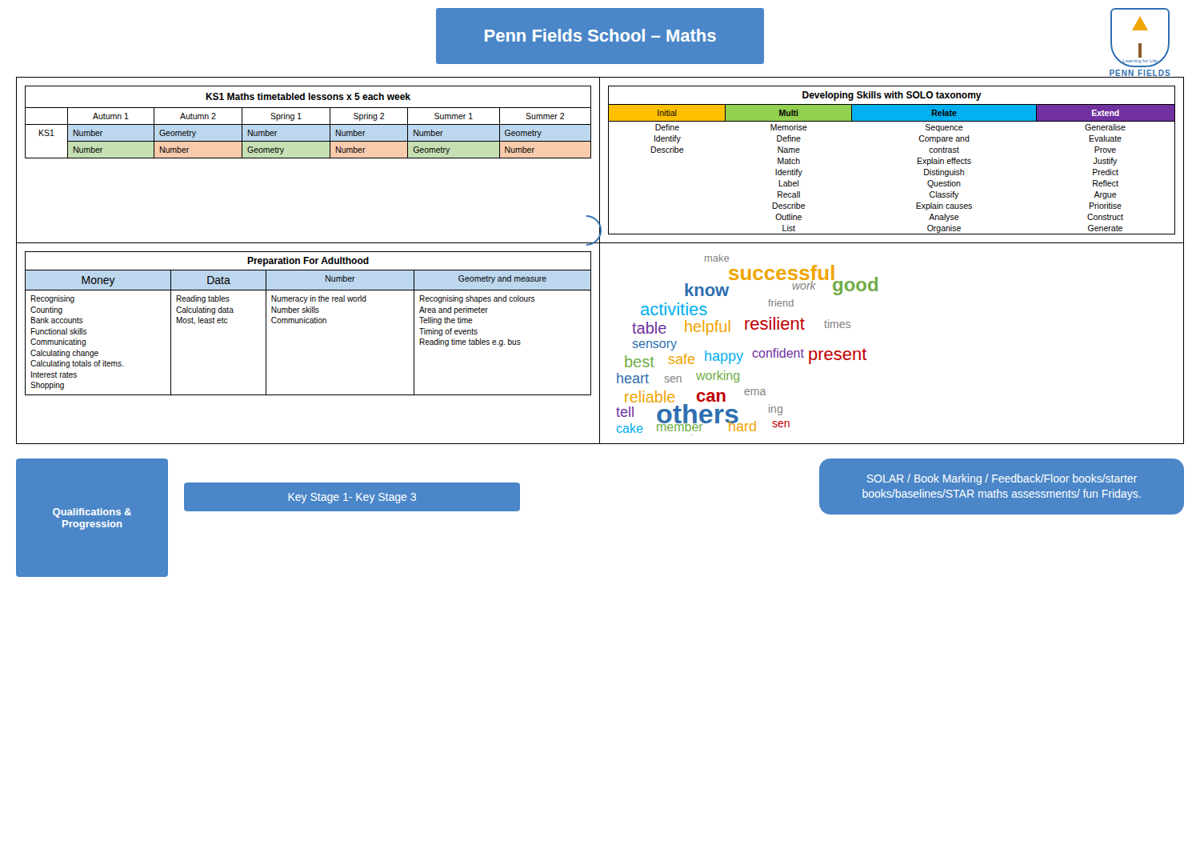Penn Fields School – Maths
Learning for Life
PENN FIELDS
| KS1 Maths timetabled lessons x 5 each week |
| --- |
| | Autumn 1 | Autumn 2 | Spring 1 | Spring 2 | Summer 1 | Summer 2 |
| KS1 | Number | Geometry | Number | Number | Number | Geometry |
| Number | Number | Geometry | Number | Geometry | Number |
| Developing Skills with SOLO taxonomy |
| --- |
| Initial | Multi | Relate | Extend |
| Define | Memorise | Sequence | Generalise |
| Identify | Define | Compare and | Evaluate |
| Describe | Name | contrast | Prove |
| | Match | Explain effects | Justify |
| | Identify | Distinguish | Predict |
| | Label | Question | Reflect |
| | Recall | Classify | Argue |
| | Describe | Explain causes | Prioritise |
| | Outline | Analyse | Construct |
| | List | Organise | Generate |
| Preparation For Adulthood |
| --- |
| Money | Data | Number | Geometry and measure |
| Recognising Counting Bank accounts Functional skills Communicating Calculating change Calculating totals of items. Interest rates Shopping | Reading tables Calculating data Most, least etc | Numeracy in the real world Number skills Communication | Recognising shapes and colours Area and perimeter Telling the time Timing of events Reading time tables e.g. bus |
make successful know work good activities friend table helpful sensory resilient times best safe happy confident present heart sen working reliable can ema tell others ing cake member hard sen time
Qualifications & Progression
Key Stage 1- Key Stage 3
SOLAR / Book Marking / Feedback/Floor books/starter books/baselines/STAR maths assessments/ fun Fridays.